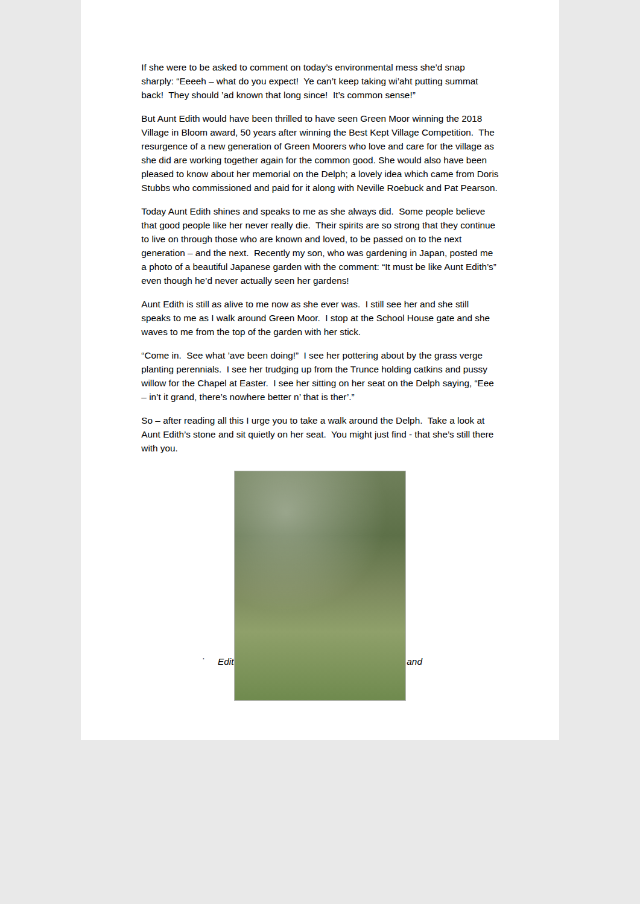If she were to be asked to comment on today’s environmental mess she’d snap sharply: “Eeeeh – what do you expect! Ye can’t keep taking wi’aht putting summat back! They should ’ad known that long since! It’s common sense!”
But Aunt Edith would have been thrilled to have seen Green Moor winning the 2018 Village in Bloom award, 50 years after winning the Best Kept Village Competition. The resurgence of a new generation of Green Moorers who love and care for the village as she did are working together again for the common good. She would also have been pleased to know about her memorial on the Delph; a lovely idea which came from Doris Stubbs who commissioned and paid for it along with Neville Roebuck and Pat Pearson.
Today Aunt Edith shines and speaks to me as she always did. Some people believe that good people like her never really die. Their spirits are so strong that they continue to live on through those who are known and loved, to be passed on to the next generation – and the next. Recently my son, who was gardening in Japan, posted me a photo of a beautiful Japanese garden with the comment: “It must be like Aunt Edith’s” even though he’d never actually seen her gardens!
Aunt Edith is still as alive to me now as she ever was. I still see her and she still speaks to me as I walk around Green Moor. I stop at the School House gate and she waves to me from the top of the garden with her stick.
“Come in. See what ’ave been doing!” I see her pottering about by the grass verge planting perennials. I see her trudging up from the Trunce holding catkins and pussy willow for the Chapel at Easter. I see her sitting on her seat on the Delph saying, “Eee – in’t it grand, there’s nowhere better n’ that is ther’.”
So – after reading all this I urge you to take a walk around the Delph. Take a look at Aunt Edith’s stone and sit quietly on her seat. You might just find - that she’s still there with you.
.
Edith’s Stone. Angela Fox, Wendy Crossland and
Julia Tomson: Edith’s nieces 2020.